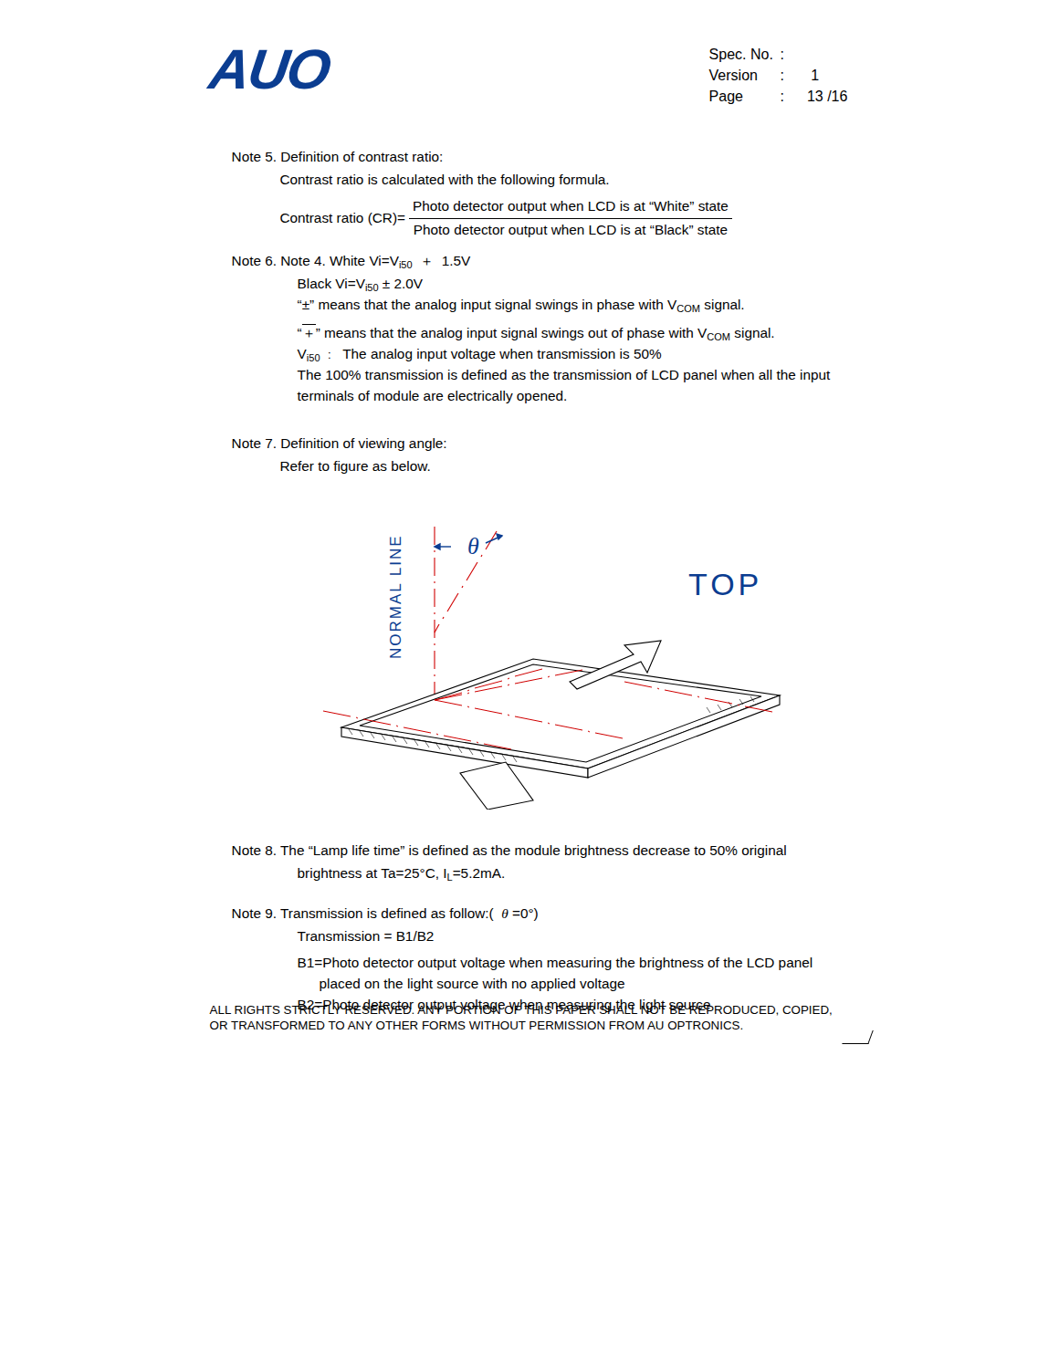AUO
| Spec. No. | : | |
| Version | : | 1 |
| Page | : | 13 /16 |
Note 5. Definition of contrast ratio:
Contrast ratio is calculated with the following formula.
Contrast ratio (CR)= Photo detector output when LCD is at “White” state Photo detector output when LCD is at “Black” state
Note 6. Note 4. White Vi=Vi50 ＋ 1.5V
Black Vi=Vi50 ± 2.0V
“±” means that the analog input signal swings in phase with VCOM signal.
“＋” means that the analog input signal swings out of phase with VCOM signal.
Vi50 : The analog input voltage when transmission is 50%
The 100% transmission is defined as the transmission of LCD panel when all the input
terminals of module are electrically opened.
Note 7. Definition of viewing angle:
Refer to figure as below.
NORMAL LINE θ TOP
Note 8. The “Lamp life time” is defined as the module brightness decrease to 50% original
brightness at Ta=25°C, IL=5.2mA.
Note 9. Transmission is defined as follow:( θ =0°)
Transmission = B1/B2
B1=Photo detector output voltage when measuring the brightness of the LCD panel
placed on the light source with no applied voltage
B2=Photo detector output voltage when measuring the light source
ALL RIGHTS STRICTLY RESERVED. ANY PORTION OF THIS PAPER SHALL NOT BE REPRODUCED, COPIED,
OR TRANSFORMED TO ANY OTHER FORMS WITHOUT PERMISSION FROM AU OPTRONICS.